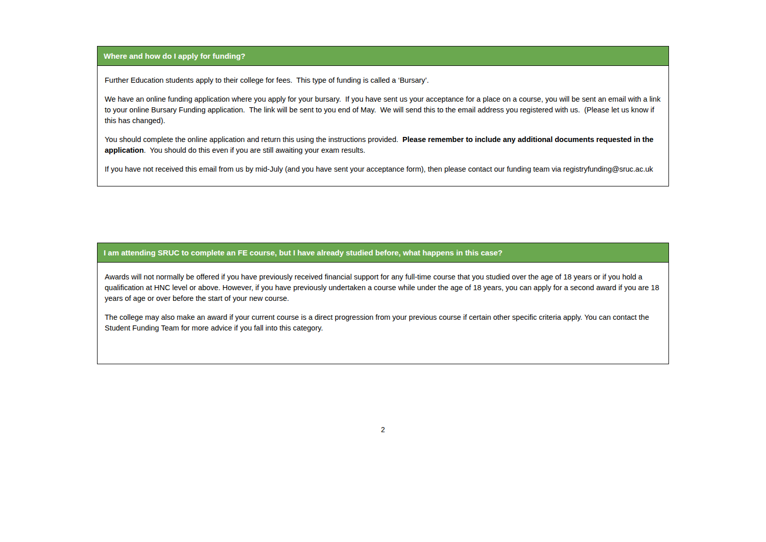Where and how do I apply for funding?
Further Education students apply to their college for fees. This type of funding is called a ‘Bursary’.
We have an online funding application where you apply for your bursary. If you have sent us your acceptance for a place on a course, you will be sent an email with a link to your online Bursary Funding application. The link will be sent to you end of May. We will send this to the email address you registered with us. (Please let us know if this has changed).
You should complete the online application and return this using the instructions provided. Please remember to include any additional documents requested in the application. You should do this even if you are still awaiting your exam results.
If you have not received this email from us by mid-July (and you have sent your acceptance form), then please contact our funding team via registryfunding@sruc.ac.uk
I am attending SRUC to complete an FE course, but I have already studied before, what happens in this case?
Awards will not normally be offered if you have previously received financial support for any full-time course that you studied over the age of 18 years or if you hold a qualification at HNC level or above. However, if you have previously undertaken a course while under the age of 18 years, you can apply for a second award if you are 18 years of age or over before the start of your new course.
The college may also make an award if your current course is a direct progression from your previous course if certain other specific criteria apply. You can contact the Student Funding Team for more advice if you fall into this category.
2